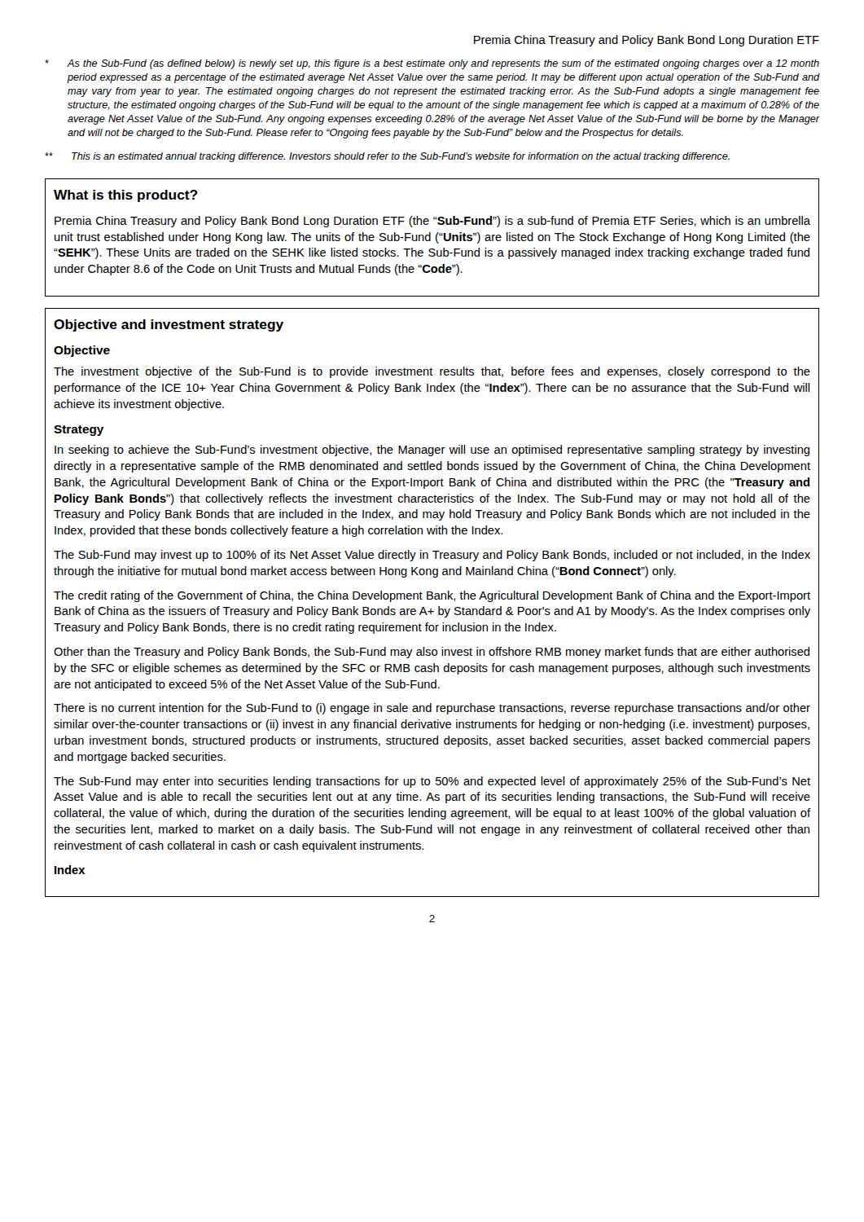Premia China Treasury and Policy Bank Bond Long Duration ETF
* As the Sub-Fund (as defined below) is newly set up, this figure is a best estimate only and represents the sum of the estimated ongoing charges over a 12 month period expressed as a percentage of the estimated average Net Asset Value over the same period. It may be different upon actual operation of the Sub-Fund and may vary from year to year. The estimated ongoing charges do not represent the estimated tracking error. As the Sub-Fund adopts a single management fee structure, the estimated ongoing charges of the Sub-Fund will be equal to the amount of the single management fee which is capped at a maximum of 0.28% of the average Net Asset Value of the Sub-Fund. Any ongoing expenses exceeding 0.28% of the average Net Asset Value of the Sub-Fund will be borne by the Manager and will not be charged to the Sub-Fund. Please refer to “Ongoing fees payable by the Sub-Fund” below and the Prospectus for details.
** This is an estimated annual tracking difference. Investors should refer to the Sub-Fund’s website for information on the actual tracking difference.
What is this product?
Premia China Treasury and Policy Bank Bond Long Duration ETF (the “Sub-Fund”) is a sub-fund of Premia ETF Series, which is an umbrella unit trust established under Hong Kong law. The units of the Sub-Fund (“Units”) are listed on The Stock Exchange of Hong Kong Limited (the “SEHK”). These Units are traded on the SEHK like listed stocks. The Sub-Fund is a passively managed index tracking exchange traded fund under Chapter 8.6 of the Code on Unit Trusts and Mutual Funds (the “Code”).
Objective and investment strategy
Objective
The investment objective of the Sub-Fund is to provide investment results that, before fees and expenses, closely correspond to the performance of the ICE 10+ Year China Government & Policy Bank Index (the “Index”). There can be no assurance that the Sub-Fund will achieve its investment objective.
Strategy
In seeking to achieve the Sub-Fund’s investment objective, the Manager will use an optimised representative sampling strategy by investing directly in a representative sample of the RMB denominated and settled bonds issued by the Government of China, the China Development Bank, the Agricultural Development Bank of China or the Export-Import Bank of China and distributed within the PRC (the "Treasury and Policy Bank Bonds") that collectively reflects the investment characteristics of the Index. The Sub-Fund may or may not hold all of the Treasury and Policy Bank Bonds that are included in the Index, and may hold Treasury and Policy Bank Bonds which are not included in the Index, provided that these bonds collectively feature a high correlation with the Index.
The Sub-Fund may invest up to 100% of its Net Asset Value directly in Treasury and Policy Bank Bonds, included or not included, in the Index through the initiative for mutual bond market access between Hong Kong and Mainland China (“Bond Connect”) only.
The credit rating of the Government of China, the China Development Bank, the Agricultural Development Bank of China and the Export-Import Bank of China as the issuers of Treasury and Policy Bank Bonds are A+ by Standard & Poor's and A1 by Moody's. As the Index comprises only Treasury and Policy Bank Bonds, there is no credit rating requirement for inclusion in the Index.
Other than the Treasury and Policy Bank Bonds, the Sub-Fund may also invest in offshore RMB money market funds that are either authorised by the SFC or eligible schemes as determined by the SFC or RMB cash deposits for cash management purposes, although such investments are not anticipated to exceed 5% of the Net Asset Value of the Sub-Fund.
There is no current intention for the Sub-Fund to (i) engage in sale and repurchase transactions, reverse repurchase transactions and/or other similar over-the-counter transactions or (ii) invest in any financial derivative instruments for hedging or non-hedging (i.e. investment) purposes, urban investment bonds, structured products or instruments, structured deposits, asset backed securities, asset backed commercial papers and mortgage backed securities.
The Sub-Fund may enter into securities lending transactions for up to 50% and expected level of approximately 25% of the Sub-Fund’s Net Asset Value and is able to recall the securities lent out at any time. As part of its securities lending transactions, the Sub-Fund will receive collateral, the value of which, during the duration of the securities lending agreement, will be equal to at least 100% of the global valuation of the securities lent, marked to market on a daily basis. The Sub-Fund will not engage in any reinvestment of collateral received other than reinvestment of cash collateral in cash or cash equivalent instruments.
Index
2